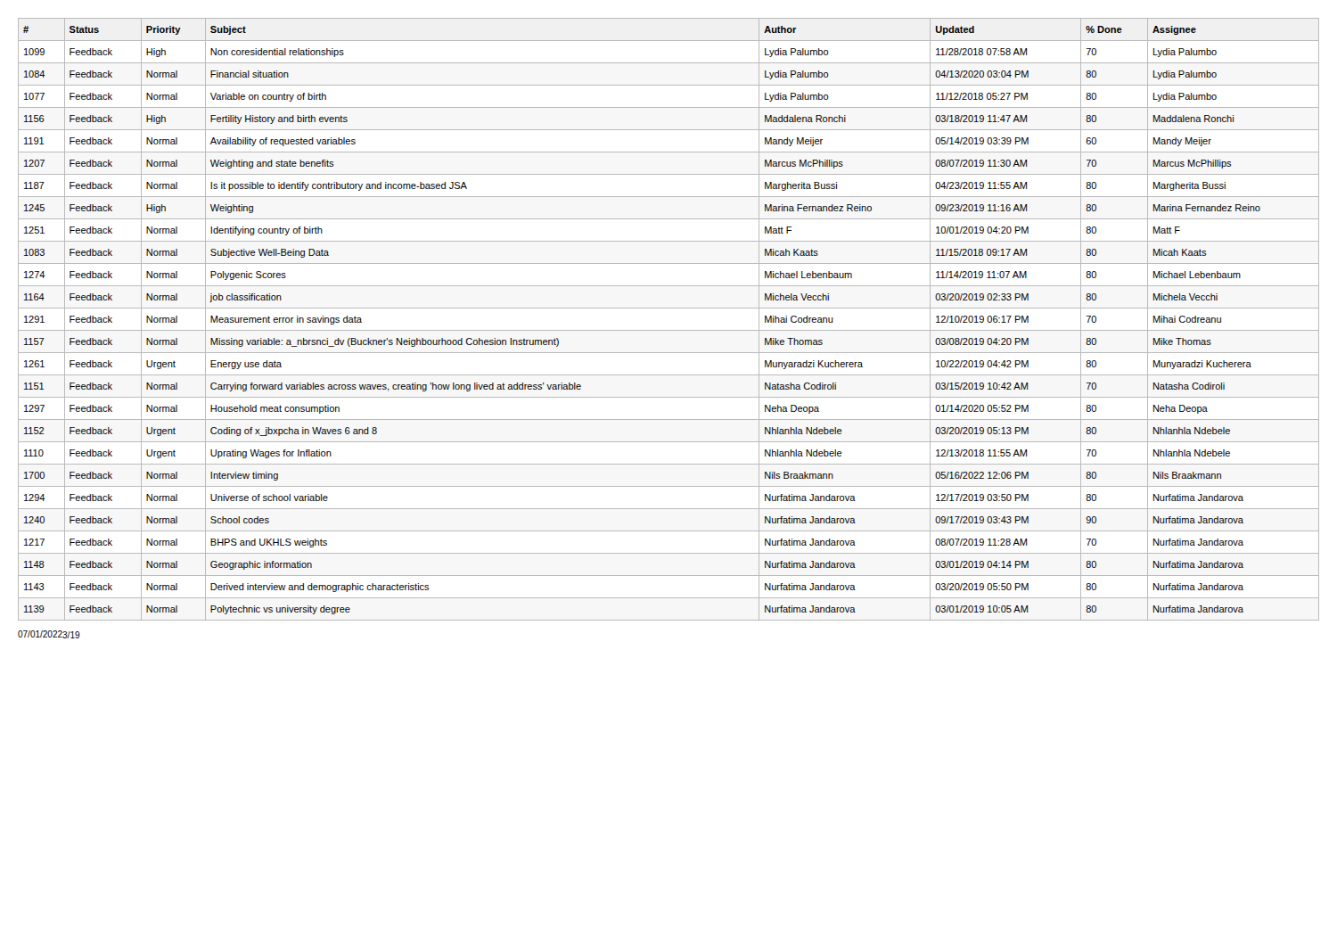| # | Status | Priority | Subject | Author | Updated | % Done | Assignee |
| --- | --- | --- | --- | --- | --- | --- | --- |
| 1099 | Feedback | High | Non coresidential relationships | Lydia Palumbo | 11/28/2018 07:58 AM | 70 | Lydia Palumbo |
| 1084 | Feedback | Normal | Financial situation | Lydia Palumbo | 04/13/2020 03:04 PM | 80 | Lydia Palumbo |
| 1077 | Feedback | Normal | Variable on country of birth | Lydia Palumbo | 11/12/2018 05:27 PM | 80 | Lydia Palumbo |
| 1156 | Feedback | High | Fertility History and birth events | Maddalena Ronchi | 03/18/2019 11:47 AM | 80 | Maddalena Ronchi |
| 1191 | Feedback | Normal | Availability of requested variables | Mandy Meijer | 05/14/2019 03:39 PM | 60 | Mandy Meijer |
| 1207 | Feedback | Normal | Weighting and state benefits | Marcus McPhillips | 08/07/2019 11:30 AM | 70 | Marcus McPhillips |
| 1187 | Feedback | Normal | Is it possible to identify contributory and income-based JSA | Margherita Bussi | 04/23/2019 11:55 AM | 80 | Margherita Bussi |
| 1245 | Feedback | High | Weighting | Marina Fernandez Reino | 09/23/2019 11:16 AM | 80 | Marina Fernandez Reino |
| 1251 | Feedback | Normal | Identifying country of birth | Matt F | 10/01/2019 04:20 PM | 80 | Matt F |
| 1083 | Feedback | Normal | Subjective Well-Being Data | Micah Kaats | 11/15/2018 09:17 AM | 80 | Micah Kaats |
| 1274 | Feedback | Normal | Polygenic Scores | Michael Lebenbaum | 11/14/2019 11:07 AM | 80 | Michael Lebenbaum |
| 1164 | Feedback | Normal | job classification | Michela Vecchi | 03/20/2019 02:33 PM | 80 | Michela Vecchi |
| 1291 | Feedback | Normal | Measurement error in savings data | Mihai Codreanu | 12/10/2019 06:17 PM | 70 | Mihai Codreanu |
| 1157 | Feedback | Normal | Missing variable: a_nbrsnci_dv (Buckner's Neighbourhood Cohesion Instrument) | Mike Thomas | 03/08/2019 04:20 PM | 80 | Mike Thomas |
| 1261 | Feedback | Urgent | Energy use data | Munyaradzi Kucherera | 10/22/2019 04:42 PM | 80 | Munyaradzi Kucherera |
| 1151 | Feedback | Normal | Carrying forward variables across waves, creating 'how long lived at address' variable | Natasha Codiroli | 03/15/2019 10:42 AM | 70 | Natasha Codiroli |
| 1297 | Feedback | Normal | Household meat consumption | Neha Deopa | 01/14/2020 05:52 PM | 80 | Neha Deopa |
| 1152 | Feedback | Urgent | Coding of x_jbxpcha in Waves 6 and 8 | Nhlanhla Ndebele | 03/20/2019 05:13 PM | 80 | Nhlanhla Ndebele |
| 1110 | Feedback | Urgent | Uprating Wages for Inflation | Nhlanhla Ndebele | 12/13/2018 11:55 AM | 70 | Nhlanhla Ndebele |
| 1700 | Feedback | Normal | Interview timing | Nils Braakmann | 05/16/2022 12:06 PM | 80 | Nils Braakmann |
| 1294 | Feedback | Normal | Universe of school variable | Nurfatima Jandarova | 12/17/2019 03:50 PM | 80 | Nurfatima Jandarova |
| 1240 | Feedback | Normal | School codes | Nurfatima Jandarova | 09/17/2019 03:43 PM | 90 | Nurfatima Jandarova |
| 1217 | Feedback | Normal | BHPS and UKHLS weights | Nurfatima Jandarova | 08/07/2019 11:28 AM | 70 | Nurfatima Jandarova |
| 1148 | Feedback | Normal | Geographic information | Nurfatima Jandarova | 03/01/2019 04:14 PM | 80 | Nurfatima Jandarova |
| 1143 | Feedback | Normal | Derived interview and demographic characteristics | Nurfatima Jandarova | 03/20/2019 05:50 PM | 80 | Nurfatima Jandarova |
| 1139 | Feedback | Normal | Polytechnic vs university degree | Nurfatima Jandarova | 03/01/2019 10:05 AM | 80 | Nurfatima Jandarova |
07/01/2022 3/19